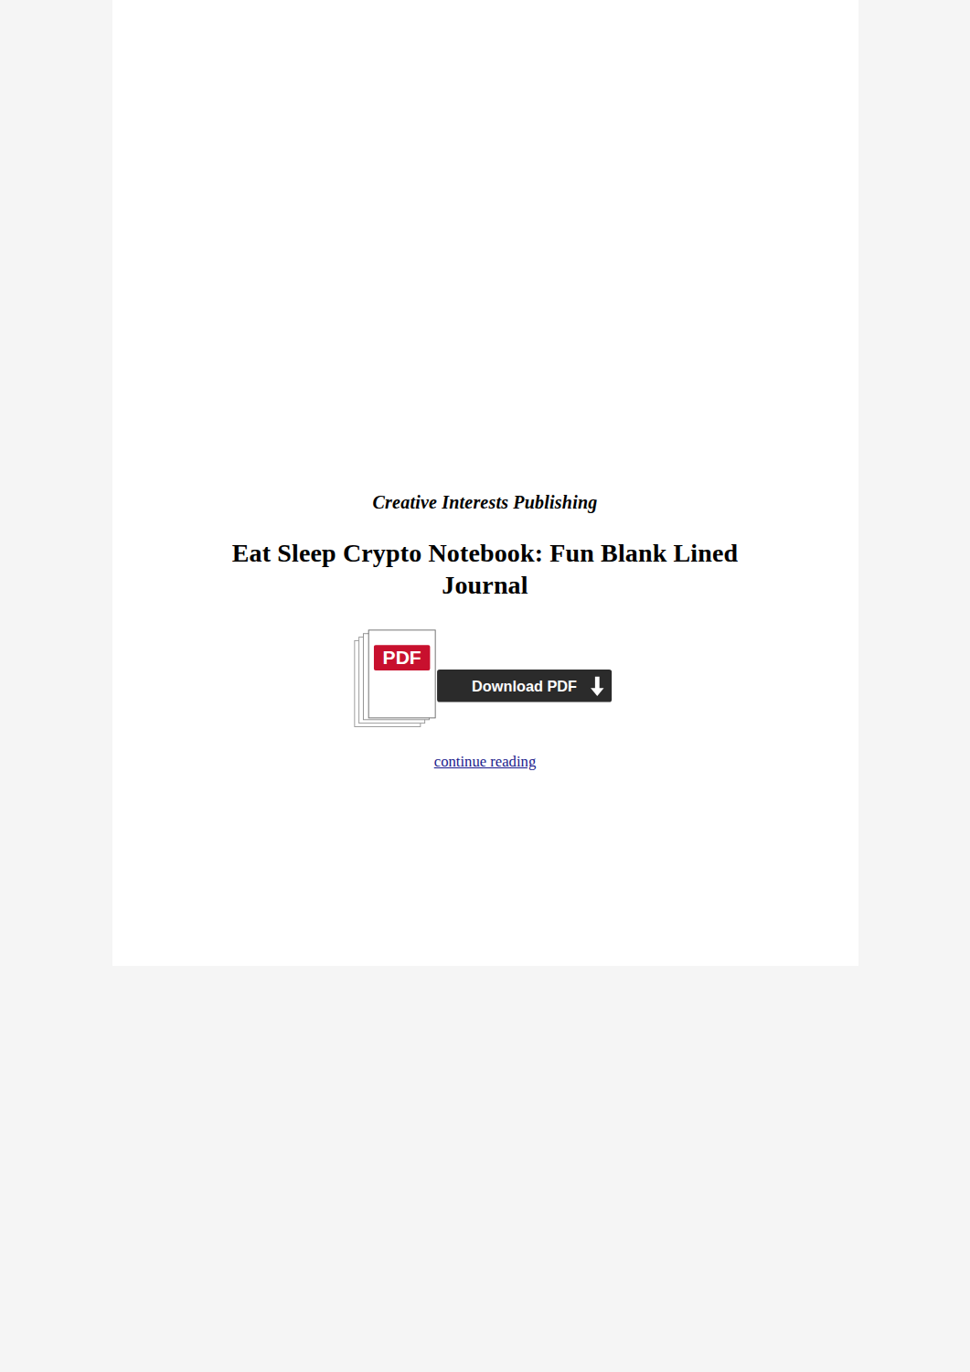Creative Interests Publishing
Eat Sleep Crypto Notebook: Fun Blank Lined Journal
PDF Download PDF button PDF Download PDF
continue reading